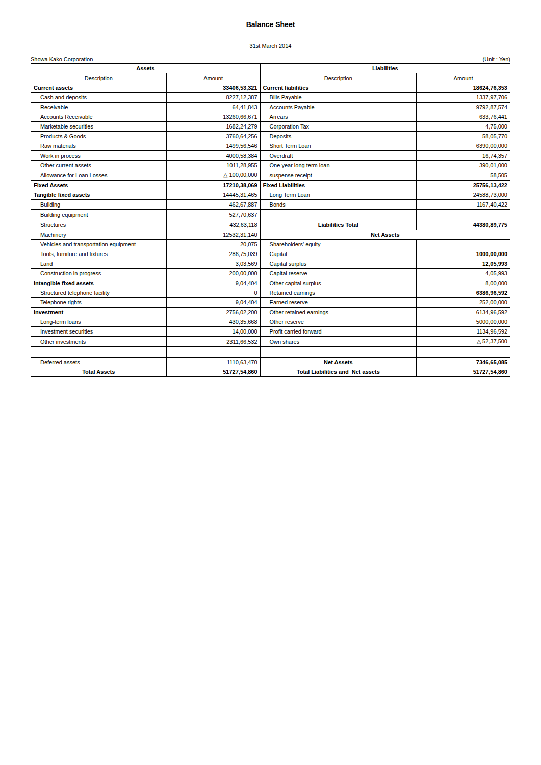Balance Sheet
31st March 2014
Showa Kako Corporation (Unit : Yen)
| Assets | Liabilities |
| --- | --- |
| Description | Amount | Description | Amount |
| Current assets | 33406,53,321 | Current liabilities | 18624,76,353 |
| Cash and deposits | 8227,12,387 | Bills Payable | 1337,97,706 |
| Receivable | 64,41,843 | Accounts Payable | 9792,87,574 |
| Accounts Receivable | 13260,66,671 | Arrears | 633,76,441 |
| Marketable securities | 1682,24,279 | Corporation Tax | 4,75,000 |
| Products & Goods | 3760,64,256 | Deposits | 58,05,770 |
| Raw materials | 1499,56,546 | Short Term Loan | 6390,00,000 |
| Work in process | 4000,58,384 | Overdraft | 16,74,357 |
| Other current assets | 1011,28,955 | One year long term loan | 390,01,000 |
| Allowance for Loan Losses | △ 100,00,000 | suspense receipt | 58,505 |
| Fixed Assets | 17210,38,069 | Fixed Liabilities | 25756,13,422 |
| Tangible fixed assets | 14445,31,465 | Long Term Loan | 24588,73,000 |
| Building | 462,67,887 | Bonds | 1167,40,422 |
| Building equipment | 527,70,637 | | |
| Structures | 432,63,118 | Liabilities Total | 44380,89,775 |
| Machinery | 12532,31,140 | Net Assets |
| Vehicles and transportation equipment | 20,075 | Shareholders' equity | |
| Tools, furniture and fixtures | 286,75,039 | Capital | 1000,00,000 |
| Land | 3,03,569 | Capital surplus | 12,05,993 |
| Construction in progress | 200,00,000 | Capital reserve | 4,05,993 |
| Intangible fixed assets | 9,04,404 | Other capital surplus | 8,00,000 |
| Structured telephone facility | 0 | Retained earnings | 6386,96,592 |
| Telephone rights | 9,04,404 | Earned reserve | 252,00,000 |
| Investment | 2756,02,200 | Other retained earnings | 6134,96,592 |
| Long-term loans | 430,35,668 | Other reserve | 5000,00,000 |
| Investment securities | 14,00,000 | Profit carried forward | 1134,96,592 |
| Other investments | 2311,66,532 | Own shares | △ 52,37,500 |
| Deferred assets | 1110,63,470 | Net Assets | 7346,65,085 |
| Total Assets | 51727,54,860 | Total Liabilities and Net assets | 51727,54,860 |